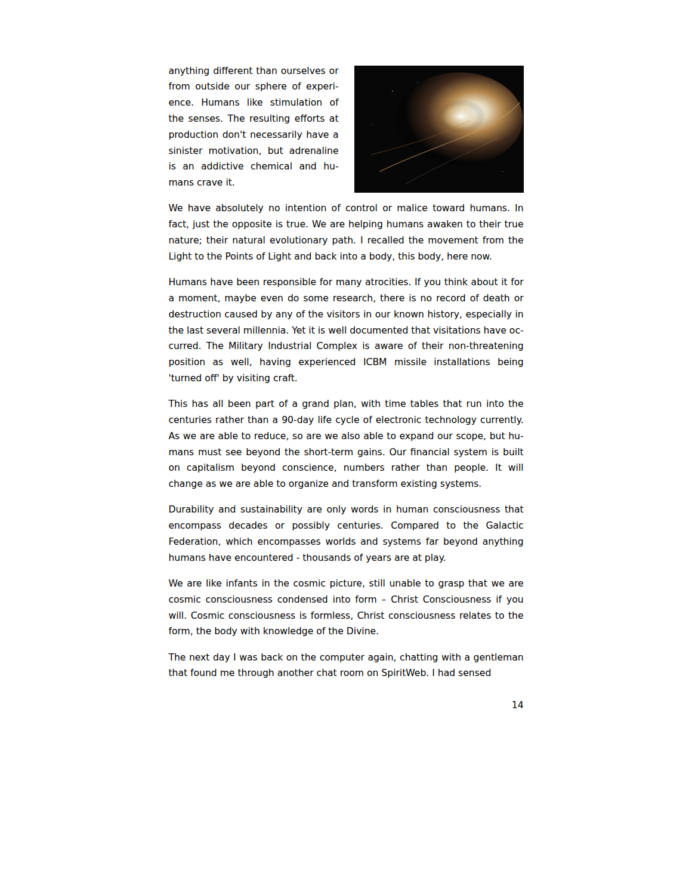anything different than ourselves or from outside our sphere of experience. Humans like stimulation of the senses. The resulting efforts at production don't necessarily have a sinister motivation, but adrenaline is an addictive chemical and humans crave it.
We have absolutely no intention of control or malice toward humans. In fact, just the opposite is true. We are helping humans awaken to their true nature; their natural evolutionary path. I recalled the movement from the Light to the Points of Light and back into a body, this body, here now.
Humans have been responsible for many atrocities. If you think about it for a moment, maybe even do some research, there is no record of death or destruction caused by any of the visitors in our known history, especially in the last several millennia. Yet it is well documented that visitations have occurred. The Military Industrial Complex is aware of their non-threatening position as well, having experienced ICBM missile installations being 'turned off' by visiting craft.
This has all been part of a grand plan, with time tables that run into the centuries rather than a 90-day life cycle of electronic technology currently. As we are able to reduce, so are we also able to expand our scope, but humans must see beyond the short-term gains. Our financial system is built on capitalism beyond conscience, numbers rather than people. It will change as we are able to organize and transform existing systems.
Durability and sustainability are only words in human consciousness that encompass decades or possibly centuries. Compared to the Galactic Federation, which encompasses worlds and systems far beyond anything humans have encountered - thousands of years are at play.
We are like infants in the cosmic picture, still unable to grasp that we are cosmic consciousness condensed into form – Christ Consciousness if you will. Cosmic consciousness is formless, Christ consciousness relates to the form, the body with knowledge of the Divine.
The next day I was back on the computer again, chatting with a gentleman that found me through another chat room on SpiritWeb. I had sensed
14